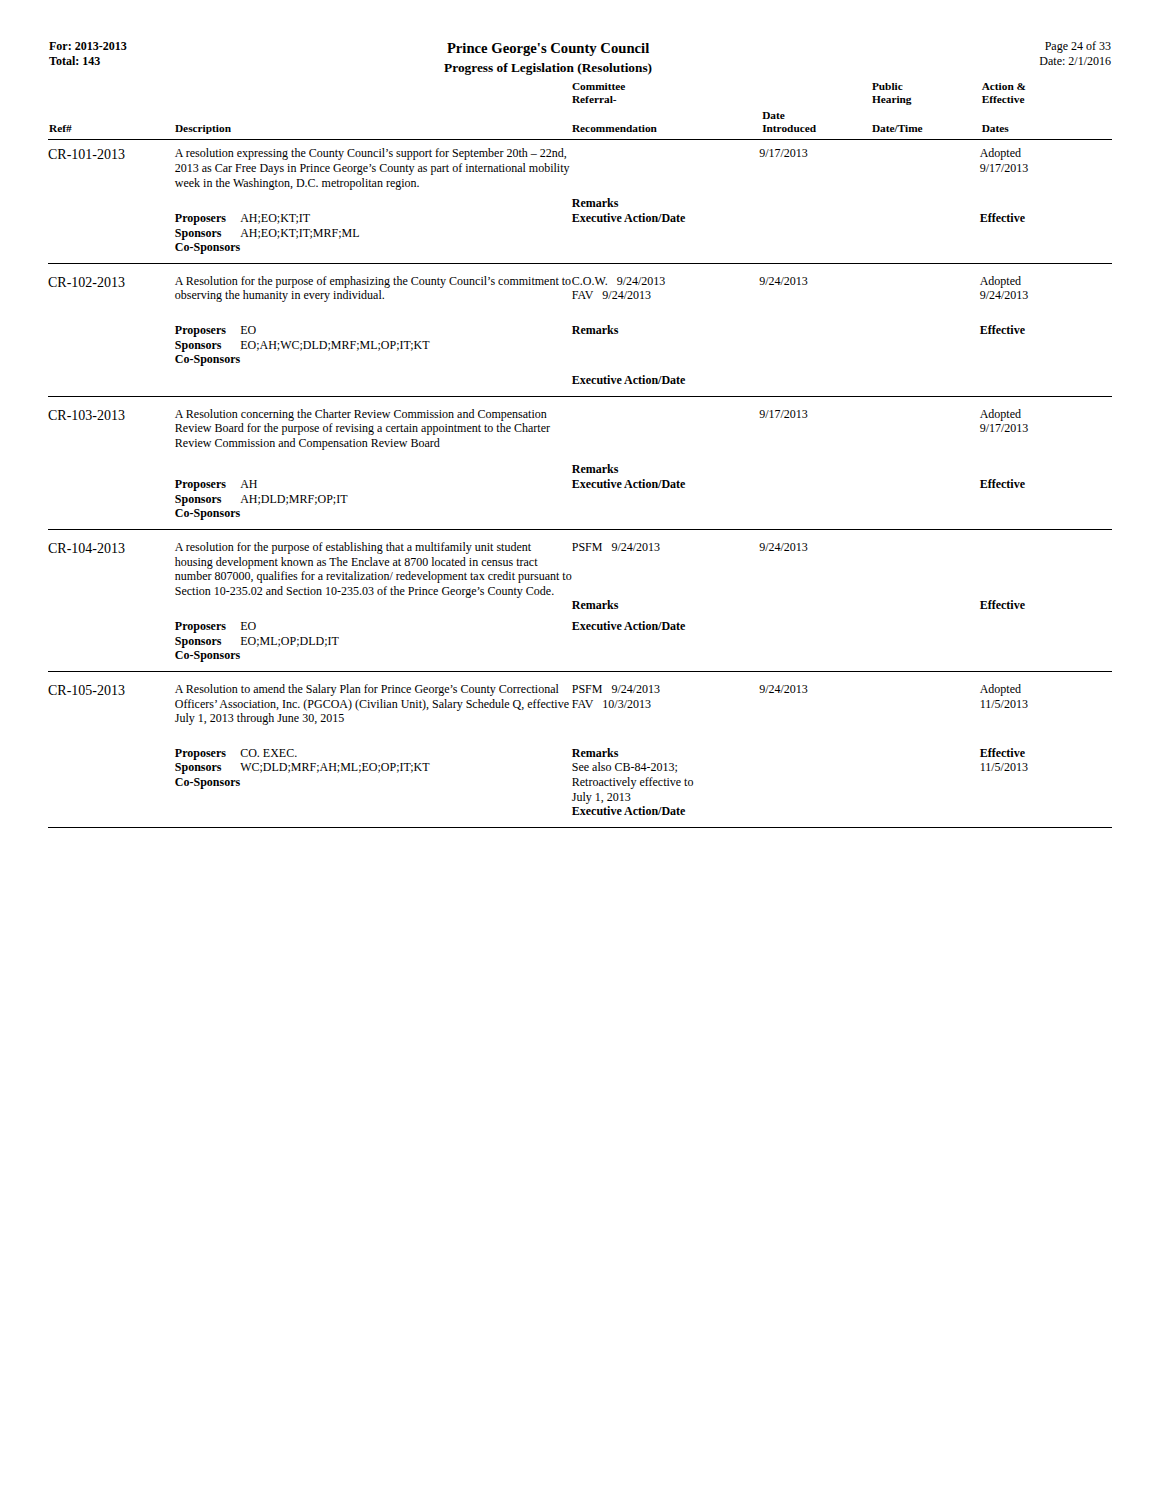| For: 2013-2013 Total: 143 | Prince George's County Council Progress of Legislation (Resolutions) | Page 24 of 33 Date: 2/1/2016 |
| | | Committee Referral- | | Public Hearing | Action & Effective |
| Ref# | Description | Recommendation | Date Introduced | Date/Time | Dates |
| CR-101-2013 | A resolution expressing the County Council’s support for September 20th – 22nd, 2013 as Car Free Days in Prince George’s County as part of international mobility week in the Washington, D.C. metropolitan region. | | 9/17/2013 | | Adopted 9/17/2013 |
| | | Remarks | | | |
| | / Proposers / AH;EO;KT;IT / / Sponsors / AH;EO;KT;IT;MRF;ML / / Co-Sponsors / / | Executive Action/Date | | | Effective |
| CR-102-2013 | A Resolution for the purpose of emphasizing the County Council’s commitment to observing the humanity in every individual. | C.O.W. 9/24/2013 FAV 9/24/2013 | 9/24/2013 | | Adopted 9/24/2013 |
| | / Proposers / EO / / Sponsors / EO;AH;WC;DLD;MRF;ML;OP;IT;KT / / Co-Sponsors / / | Remarks | | | Effective |
| | | Executive Action/Date | | | |
| CR-103-2013 | A Resolution concerning the Charter Review Commission and Compensation Review Board for the purpose of revising a certain appointment to the Charter Review Commission and Compensation Review Board | | 9/17/2013 | | Adopted 9/17/2013 |
| | | Remarks | | | |
| | / Proposers / AH / / Sponsors / AH;DLD;MRF;OP;IT / / Co-Sponsors / / | Executive Action/Date | | | Effective |
| CR-104-2013 | A resolution for the purpose of establishing that a multifamily unit student housing development known as The Enclave at 8700 located in census tract number 807000, qualifies for a revitalization/ redevelopment tax credit pursuant to Section 10-235.02 and Section 10-235.03 of the Prince George’s County Code. | PSFM 9/24/2013 | 9/24/2013 | | |
| | | Remarks | | | Effective |
| | / Proposers / EO / / Sponsors / EO;ML;OP;DLD;IT / / Co-Sponsors / / | Executive Action/Date | | | |
| CR-105-2013 | A Resolution to amend the Salary Plan for Prince George’s County Correctional Officers’ Association, Inc. (PGCOA) (Civilian Unit), Salary Schedule Q, effective July 1, 2013 through June 30, 2015 | PSFM 9/24/2013 FAV 10/3/2013 | 9/24/2013 | | Adopted 11/5/2013 |
| | / Proposers / CO. EXEC. / / Sponsors / WC;DLD;MRF;AH;ML;EO;OP;IT;KT / / Co-Sponsors / / | Remarks See also CB-84-2013; Retroactively effective to July 1, 2013 Executive Action/Date | | | Effective 11/5/2013 |